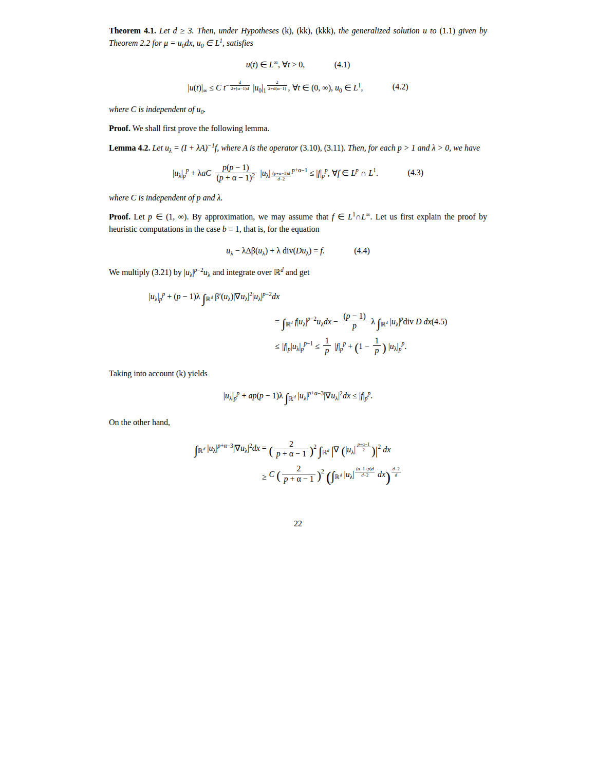Theorem 4.1. Let d ≥ 3. Then, under Hypotheses (k), (kk), (kkk), the generalized solution u to (1.1) given by Theorem 2.2 for μ = u0dx, u0 ∈ L1, satisfies
u(t) ∈ L∞, ∀t > 0, (4.1)
|u(t)|∞ ≤ C t−d 2+(α−1)d |u0|122+d(α−1), ∀t ∈ (0, ∞), u0 ∈ L1, (4.2)
where C is independent of u0.
Proof. We shall first prove the following lemma.
Lemma 4.2. Let uλ = (I + λA)−1f, where A is the operator (3.10), (3.11). Then, for each p > 1 and λ > 0, we have
|uλ|pp + λaC p(p − 1)(p + α − 1)2 |uλ|(p+α−1)d d−2p+α−1 ≤ |f|pp, ∀f ∈ Lp ∩ L1. (4.3)
where C is independent of p and λ.
Proof. Let p ∈ (1, ∞). By approximation, we may assume that f ∈ L1∩L∞. Let us first explain the proof by heuristic computations in the case b ≡ 1, that is, for the equation
uλ − λΔβ(uλ) + λ div(Duλ) = f. (4.4)
We multiply (3.21) by |uλ|p−2uλ and integrate over ℝd and get
|uλ|pp + (p − 1)λ ∫ℝd β′(uλ)|∇uλ|2|uλ|p−2dx
= ∫ℝd f|uλ|p−2uλdx − (p − 1) p λ ∫ℝd |uλ|pdiv D dx (4.5)
≤ |f|p|uλ|pp−1 ≤ 1 p |f|pp + (1 − 1 p) |uλ|pp.
Taking into account (k) yields
|uλ|pp + ap(p − 1)λ ∫ℝd |uλ|p+α−3|∇uλ|2dx ≤ |f|pp.
On the other hand,
∫ℝd |uλ|p+α−3|∇uλ|2dx = (2 p + α − 1)2 ∫ℝd |∇ (|uλ|p+α−12)|2 dx
≥ C (2 p + α − 1)2 (∫ℝd |uλ|(α−1+p)d d−2 dx)d−2 d
22